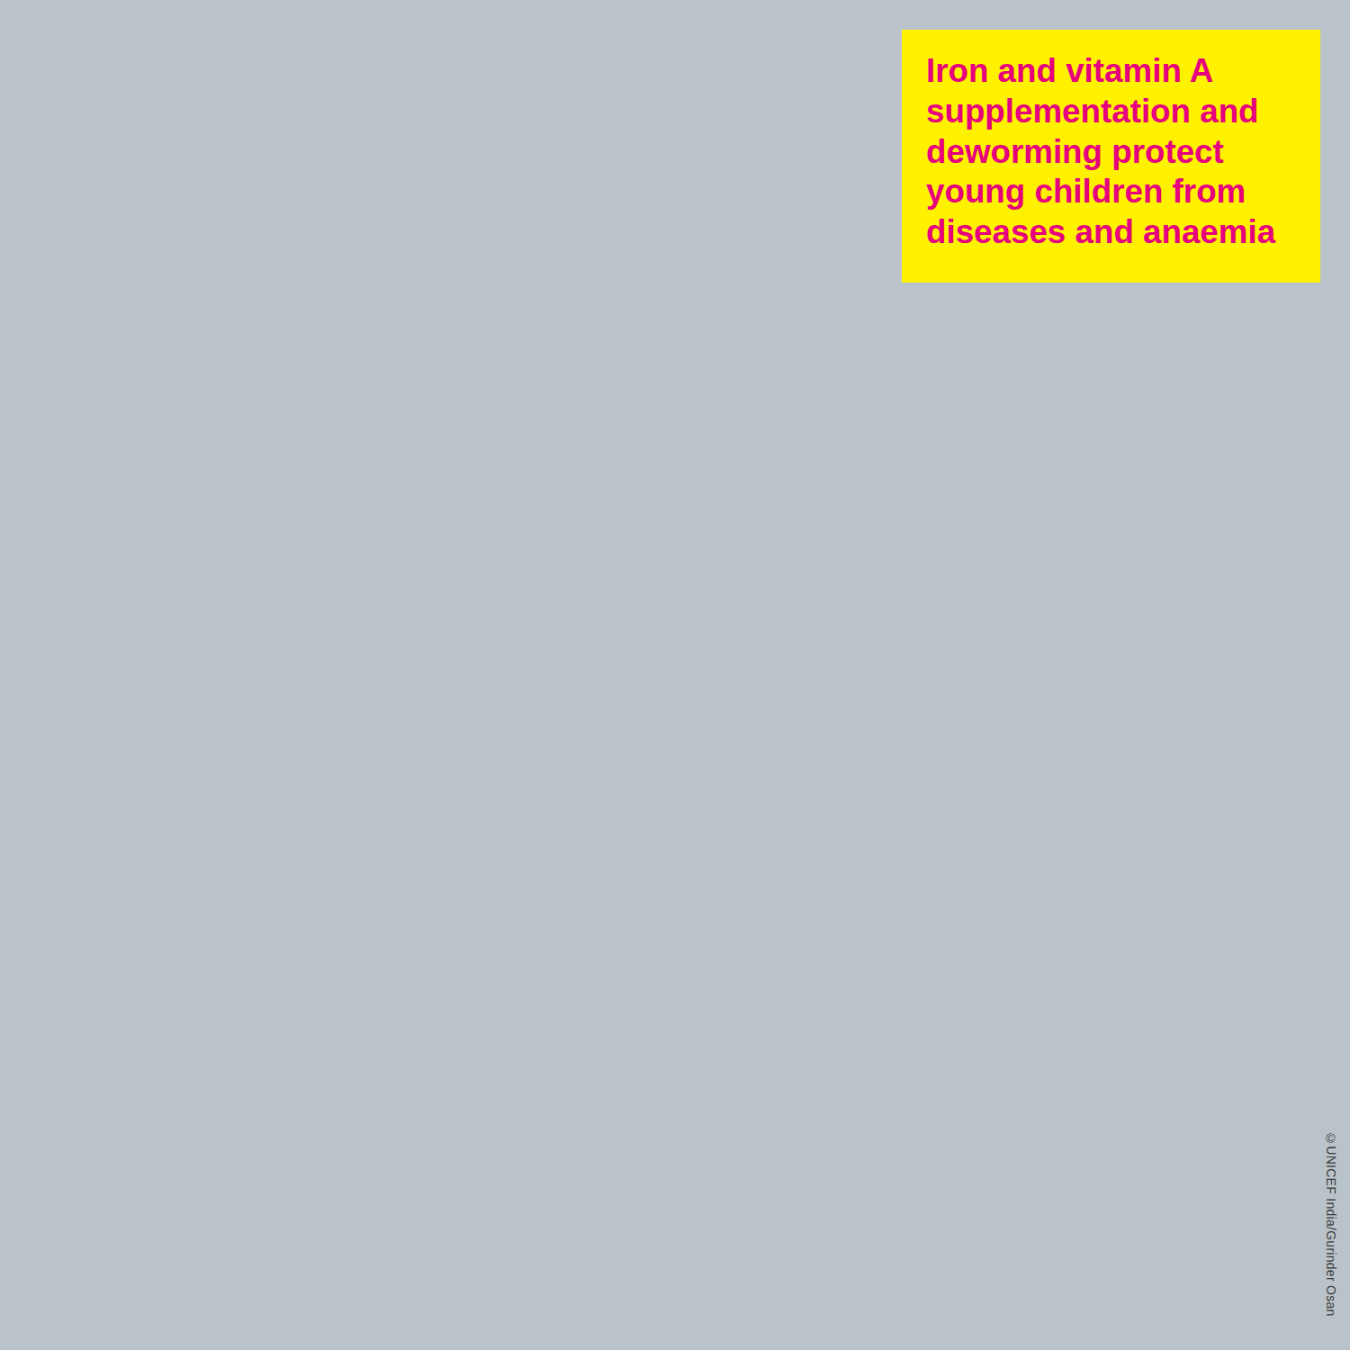Iron and vitamin A supplementation and deworming protect young children from diseases and anaemia
©UNICEF India/Gurinder Osan